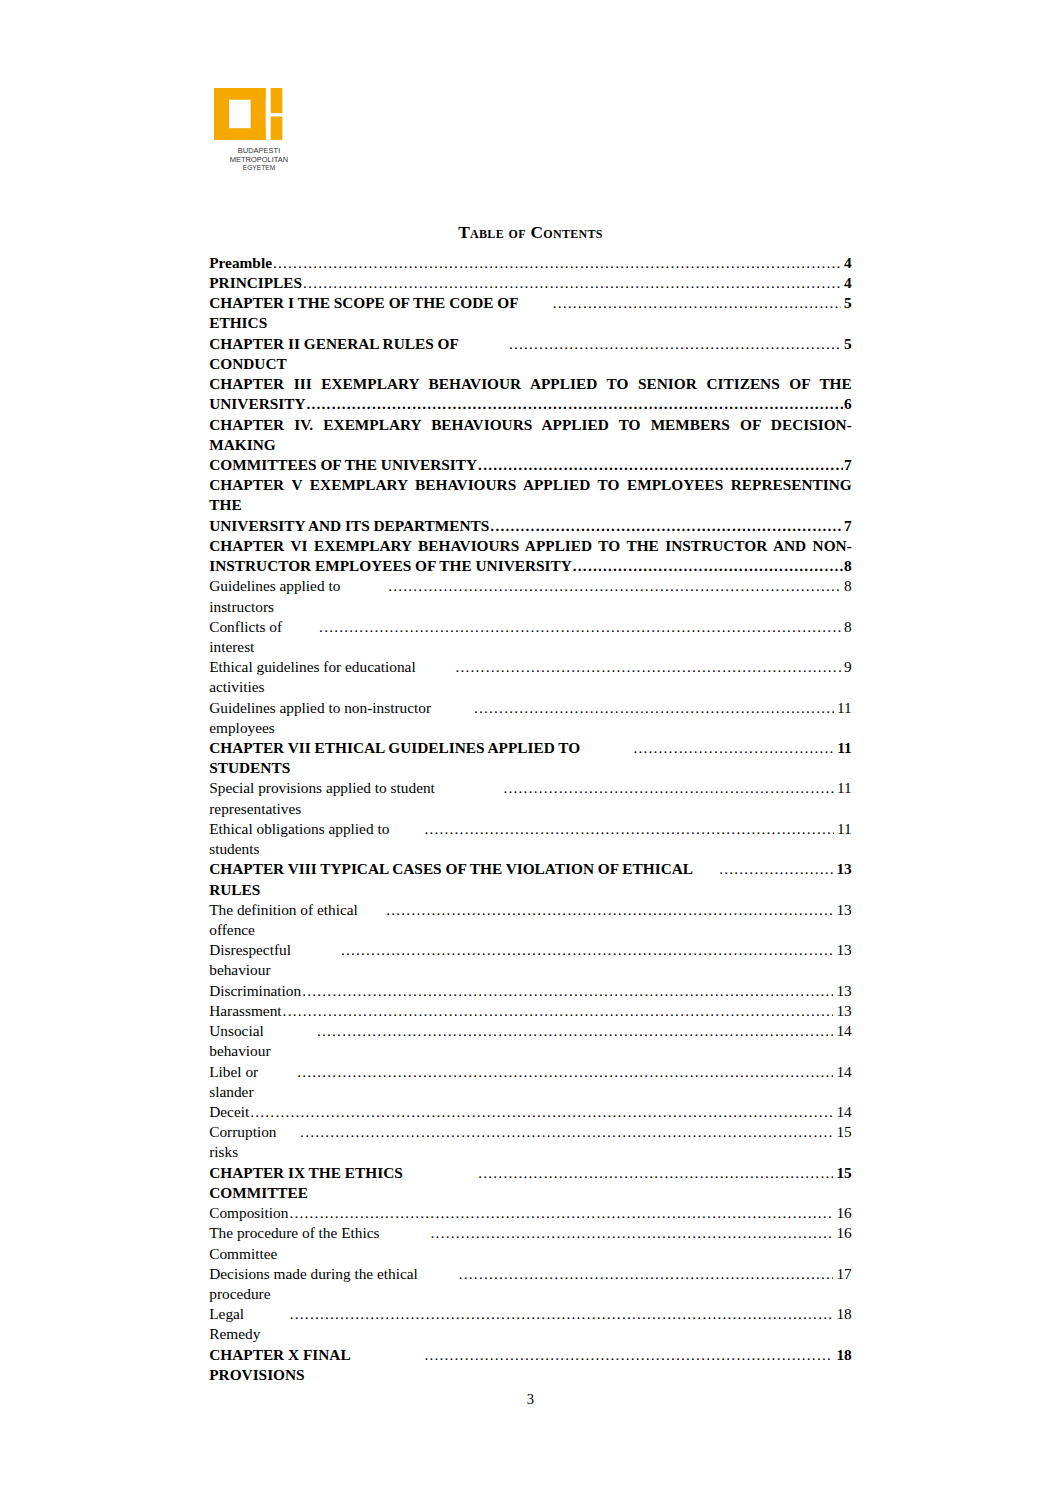Table of Contents
Preamble .................................................................................................................................. 4
PRINCIPLES .............................................................................................................................. 4
CHAPTER I THE SCOPE OF THE CODE OF ETHICS .............................................................. 5
CHAPTER II GENERAL RULES OF CONDUCT ......................................................................... 5
CHAPTER III EXEMPLARY BEHAVIOUR APPLIED TO SENIOR CITIZENS OF THE
UNIVERSITY ............................................................................................................................. 6
CHAPTER IV. EXEMPLARY BEHAVIOURS APPLIED TO MEMBERS OF DECISION-MAKING
COMMITTEES OF THE UNIVERSITY ....................................................................................... 7
CHAPTER V EXEMPLARY BEHAVIOURS APPLIED TO EMPLOYEES REPRESENTING THE
UNIVERSITY AND ITS DEPARTMENTS .................................................................................... 7
CHAPTER VI EXEMPLARY BEHAVIOURS APPLIED TO THE INSTRUCTOR AND NON-
INSTRUCTOR EMPLOYEES OF THE UNIVERSITY .................................................................... 8
Guidelines applied to instructors ..................................................................................................... 8
Conflicts of interest .................................................................................................................... 8
Ethical guidelines for educational activities ................................................................................... 9
Guidelines applied to non-instructor employees ............................................................................... 11
CHAPTER VII ETHICAL GUIDELINES APPLIED TO STUDENTS ........................................... 11
Special provisions applied to student representatives ........................................................................ 11
Ethical obligations applied to students ......................................................................................... 11
CHAPTER VIII TYPICAL CASES OF THE VIOLATION OF ETHICAL RULES ........................ 13
The definition of ethical offence .................................................................................................... 13
Disrespectful behaviour .............................................................................................................. 13
Discrimination ......................................................................................................................... 13
Harassment .............................................................................................................................. 13
Unsocial behaviour ................................................................................................................... 14
Libel or slander ....................................................................................................................... 14
Deceit .................................................................................................................................... 14
Corruption risks ...................................................................................................................... 15
CHAPTER IX THE ETHICS COMMITTEE .............................................................................. 15
Composition ............................................................................................................................ 16
The procedure of the Ethics Committee ........................................................................................ 16
Decisions made during the ethical procedure .................................................................................. 17
Legal Remedy .......................................................................................................................... 18
CHAPTER X FINAL PROVISIONS ........................................................................................... 18
3